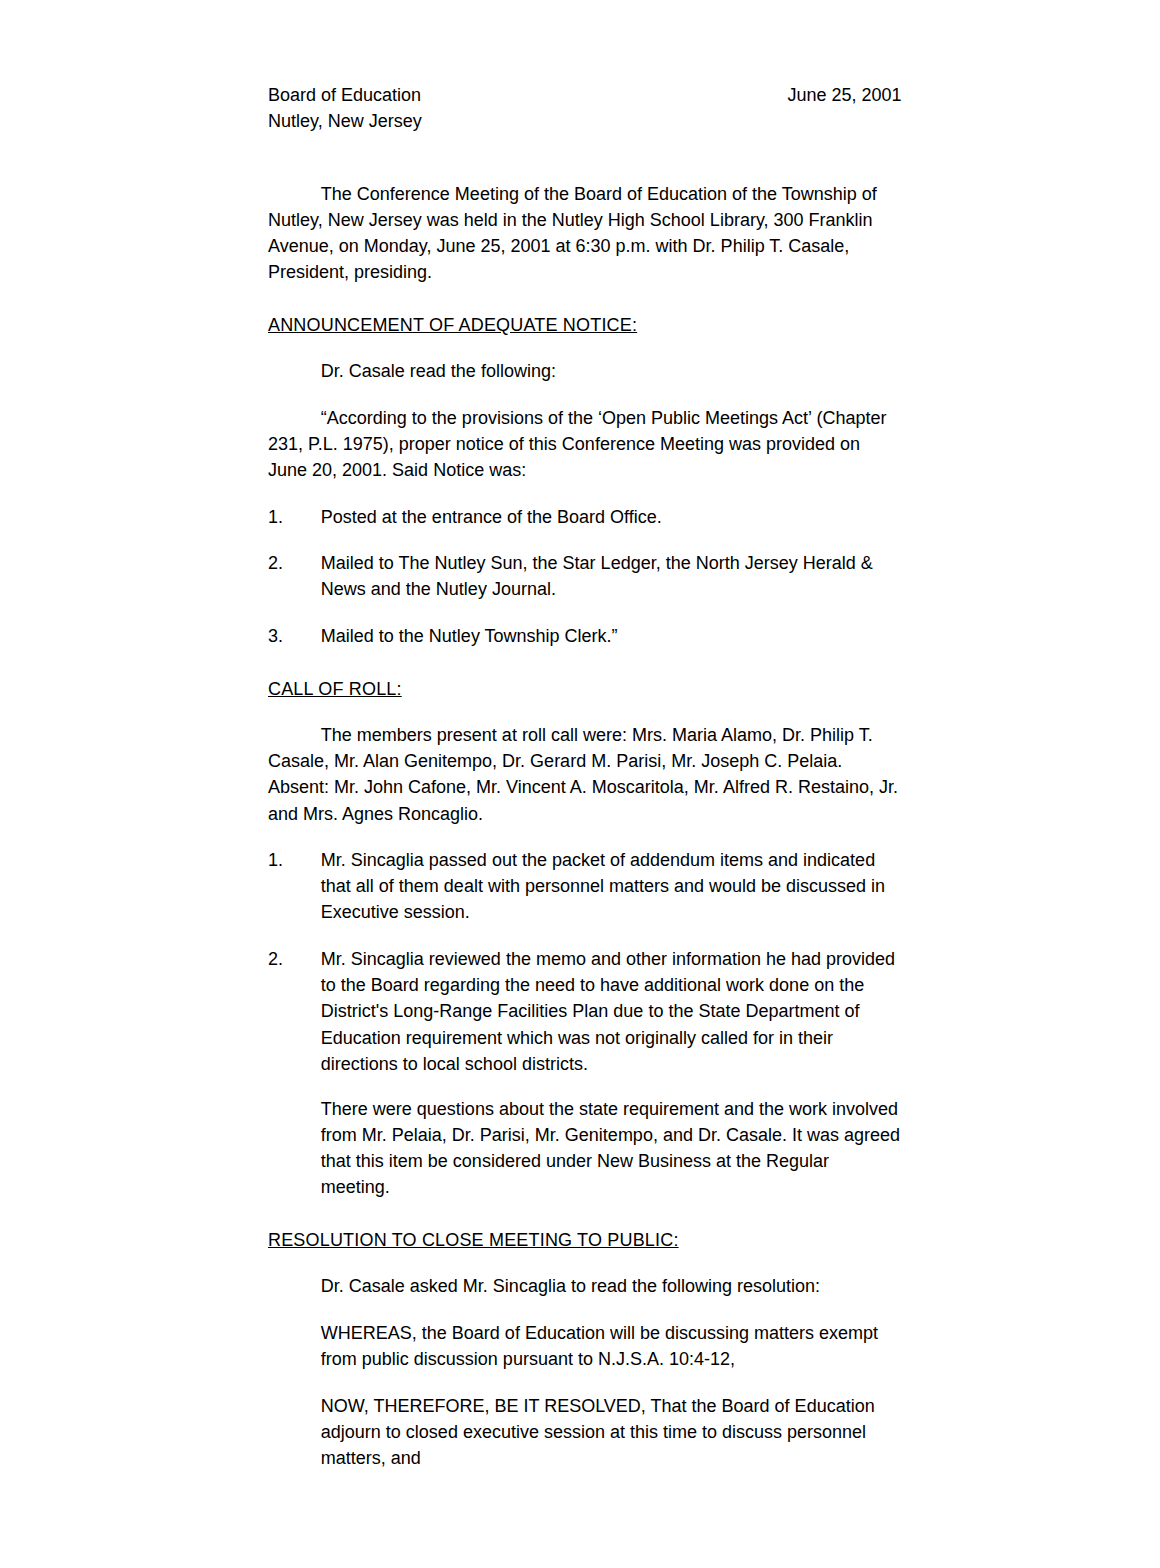Board of Education
Nutley, New Jersey
June 25, 2001
The Conference Meeting of the Board of Education of the Township of Nutley, New Jersey was held in the Nutley High School Library, 300 Franklin Avenue, on Monday, June 25, 2001 at 6:30 p.m. with Dr. Philip T. Casale, President, presiding.
ANNOUNCEMENT OF ADEQUATE NOTICE:
Dr. Casale read the following:
“According to the provisions of the ‘Open Public Meetings Act’ (Chapter 231, P.L. 1975), proper notice of this Conference Meeting was provided on June 20, 2001. Said Notice was:
1.
Posted at the entrance of the Board Office.
2.
Mailed to The Nutley Sun, the Star Ledger, the North Jersey Herald & News and the Nutley Journal.
3.
Mailed to the Nutley Township Clerk.”
CALL OF ROLL:
The members present at roll call were: Mrs. Maria Alamo, Dr. Philip T. Casale, Mr. Alan Genitempo, Dr. Gerard M. Parisi, Mr. Joseph C. Pelaia. Absent: Mr. John Cafone, Mr. Vincent A. Moscaritola, Mr. Alfred R. Restaino, Jr. and Mrs. Agnes Roncaglio.
1.
Mr. Sincaglia passed out the packet of addendum items and indicated that all of them dealt with personnel matters and would be discussed in Executive session.
2.
Mr. Sincaglia reviewed the memo and other information he had provided to the Board regarding the need to have additional work done on the District's Long-Range Facilities Plan due to the State Department of Education requirement which was not originally called for in their directions to local school districts.
There were questions about the state requirement and the work involved from Mr. Pelaia, Dr. Parisi, Mr. Genitempo, and Dr. Casale. It was agreed that this item be considered under New Business at the Regular meeting.
RESOLUTION TO CLOSE MEETING TO PUBLIC:
Dr. Casale asked Mr. Sincaglia to read the following resolution:
WHEREAS, the Board of Education will be discussing matters exempt from public discussion pursuant to N.J.S.A. 10:4-12,
NOW, THEREFORE, BE IT RESOLVED, That the Board of Education adjourn to closed executive session at this time to discuss personnel matters, and